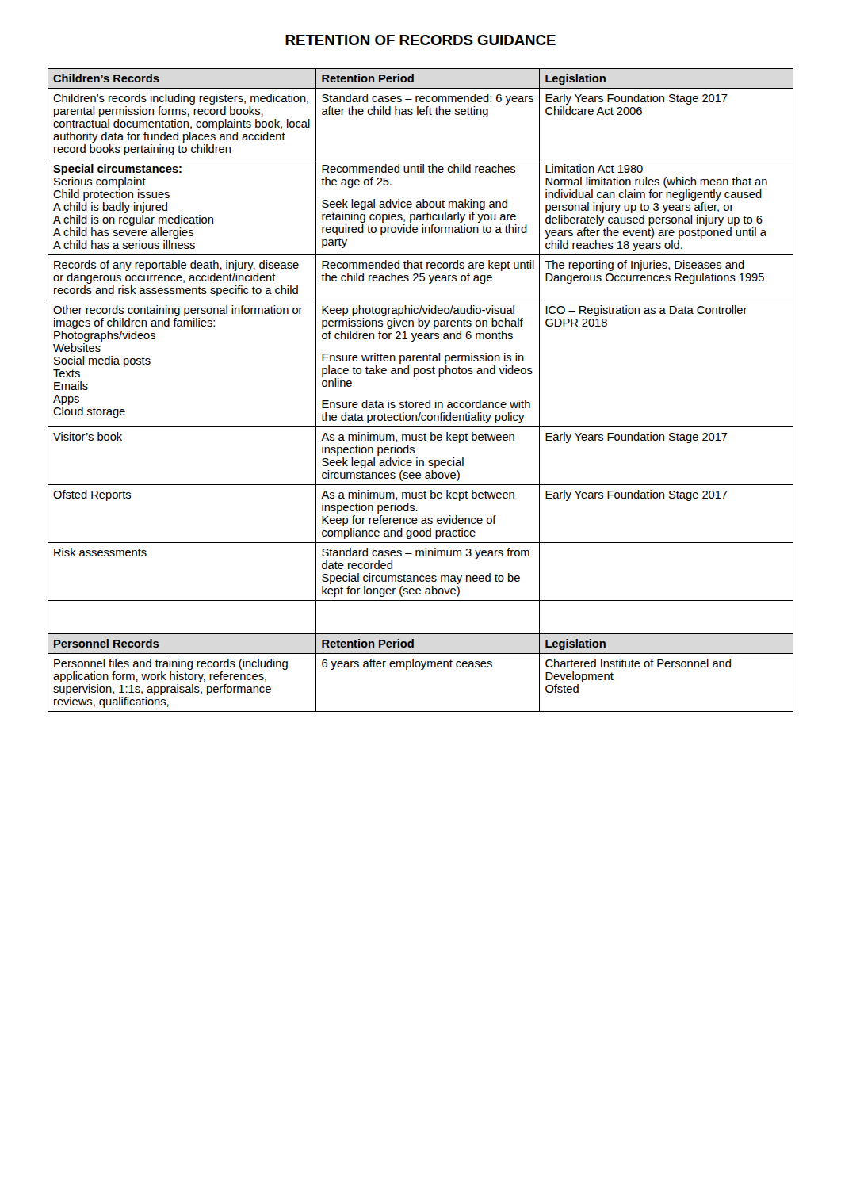RETENTION OF RECORDS GUIDANCE
| Children’s Records | Retention Period | Legislation |
| --- | --- | --- |
| Children’s records including registers, medication, parental permission forms, record books, contractual documentation, complaints book, local authority data for funded places and accident record books pertaining to children | Standard cases – recommended: 6 years after the child has left the setting | Early Years Foundation Stage 2017 Childcare Act 2006 |
| Special circumstances: Serious complaint Child protection issues A child is badly injured A child is on regular medication A child has severe allergies A child has a serious illness | Recommended until the child reaches the age of 25. Seek legal advice about making and retaining copies, particularly if you are required to provide information to a third party | Limitation Act 1980 Normal limitation rules (which mean that an individual can claim for negligently caused personal injury up to 3 years after, or deliberately caused personal injury up to 6 years after the event) are postponed until a child reaches 18 years old. |
| Records of any reportable death, injury, disease or dangerous occurrence, accident/incident records and risk assessments specific to a child | Recommended that records are kept until the child reaches 25 years of age | The reporting of Injuries, Diseases and Dangerous Occurrences Regulations 1995 |
| Other records containing personal information or images of children and families: Photographs/videos Websites Social media posts Texts Emails Apps Cloud storage | Keep photographic/video/audio-visual permissions given by parents on behalf of children for 21 years and 6 months Ensure written parental permission is in place to take and post photos and videos online Ensure data is stored in accordance with the data protection/confidentiality policy | ICO – Registration as a Data Controller GDPR 2018 |
| Visitor’s book | As a minimum, must be kept between inspection periods Seek legal advice in special circumstances (see above) | Early Years Foundation Stage 2017 |
| Ofsted Reports | As a minimum, must be kept between inspection periods. Keep for reference as evidence of compliance and good practice | Early Years Foundation Stage 2017 |
| Risk assessments | Standard cases – minimum 3 years from date recorded Special circumstances may need to be kept for longer (see above) | |
| Personnel Records | Retention Period | Legislation |
| Personnel files and training records (including application form, work history, references, supervision, 1:1s, appraisals, performance reviews, qualifications, | 6 years after employment ceases | Chartered Institute of Personnel and Development Ofsted |